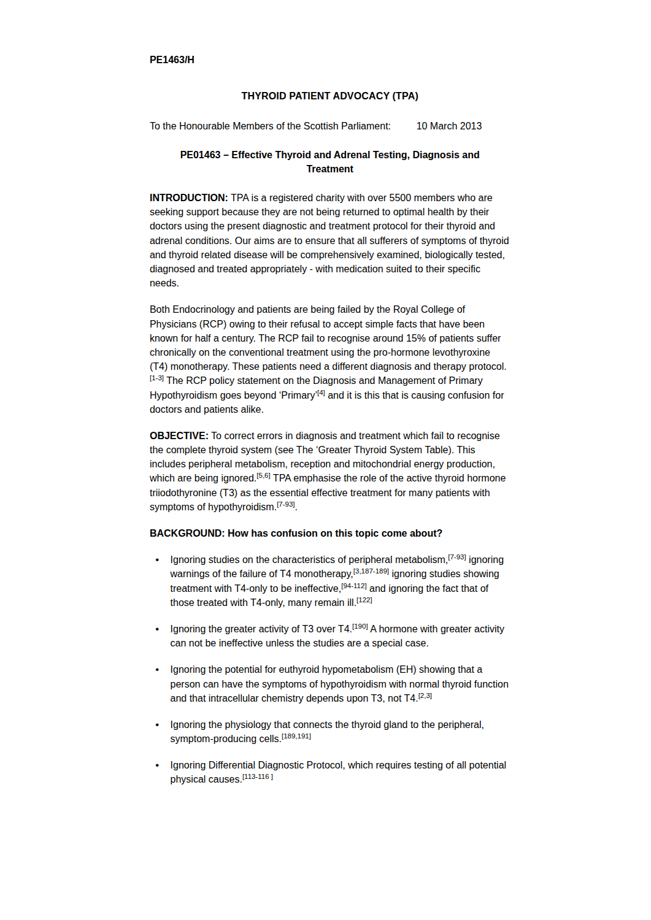PE1463/H
THYROID PATIENT ADVOCACY (TPA)
To the Honourable Members of the Scottish Parliament: 10 March 2013
PE01463 – Effective Thyroid and Adrenal Testing, Diagnosis and Treatment
INTRODUCTION: TPA is a registered charity with over 5500 members who are seeking support because they are not being returned to optimal health by their doctors using the present diagnostic and treatment protocol for their thyroid and adrenal conditions. Our aims are to ensure that all sufferers of symptoms of thyroid and thyroid related disease will be comprehensively examined, biologically tested, diagnosed and treated appropriately - with medication suited to their specific needs.
Both Endocrinology and patients are being failed by the Royal College of Physicians (RCP) owing to their refusal to accept simple facts that have been known for half a century. The RCP fail to recognise around 15% of patients suffer chronically on the conventional treatment using the pro-hormone levothyroxine (T4) monotherapy. These patients need a different diagnosis and therapy protocol.[1-3] The RCP policy statement on the Diagnosis and Management of Primary Hypothyroidism goes beyond ‘Primary’[4] and it is this that is causing confusion for doctors and patients alike.
OBJECTIVE: To correct errors in diagnosis and treatment which fail to recognise the complete thyroid system (see The ‘Greater Thyroid System Table). This includes peripheral metabolism, reception and mitochondrial energy production, which are being ignored.[5,6] TPA emphasise the role of the active thyroid hormone triiodothyronine (T3) as the essential effective treatment for many patients with symptoms of hypothyroidism.[7-93].
BACKGROUND: How has confusion on this topic come about?
Ignoring studies on the characteristics of peripheral metabolism,[7-93] ignoring warnings of the failure of T4 monotherapy,[3,187-189] ignoring studies showing treatment with T4-only to be ineffective,[94-112] and ignoring the fact that of those treated with T4-only, many remain ill.[122]
Ignoring the greater activity of T3 over T4.[190] A hormone with greater activity can not be ineffective unless the studies are a special case.
Ignoring the potential for euthyroid hypometabolism (EH) showing that a person can have the symptoms of hypothyroidism with normal thyroid function and that intracellular chemistry depends upon T3, not T4.[2,3]
Ignoring the physiology that connects the thyroid gland to the peripheral, symptom-producing cells.[189,191]
Ignoring Differential Diagnostic Protocol, which requires testing of all potential physical causes.[113-116 ]